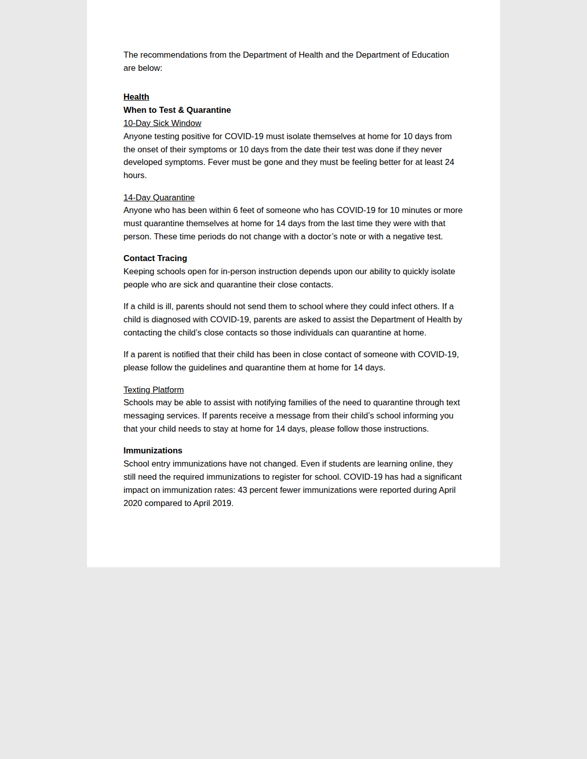The recommendations from the Department of Health and the Department of Education are below:
Health
When to Test & Quarantine
10-Day Sick Window
Anyone testing positive for COVID-19 must isolate themselves at home for 10 days from the onset of their symptoms or 10 days from the date their test was done if they never developed symptoms. Fever must be gone and they must be feeling better for at least 24 hours.
14-Day Quarantine
Anyone who has been within 6 feet of someone who has COVID-19 for 10 minutes or more must quarantine themselves at home for 14 days from the last time they were with that person. These time periods do not change with a doctor’s note or with a negative test.
Contact Tracing
Keeping schools open for in-person instruction depends upon our ability to quickly isolate people who are sick and quarantine their close contacts.
If a child is ill, parents should not send them to school where they could infect others. If a child is diagnosed with COVID-19, parents are asked to assist the Department of Health by contacting the child’s close contacts so those individuals can quarantine at home.
If a parent is notified that their child has been in close contact of someone with COVID-19, please follow the guidelines and quarantine them at home for 14 days.
Texting Platform
Schools may be able to assist with notifying families of the need to quarantine through text messaging services. If parents receive a message from their child’s school informing you that your child needs to stay at home for 14 days, please follow those instructions.
Immunizations
School entry immunizations have not changed. Even if students are learning online, they still need the required immunizations to register for school. COVID-19 has had a significant impact on immunization rates: 43 percent fewer immunizations were reported during April 2020 compared to April 2019.